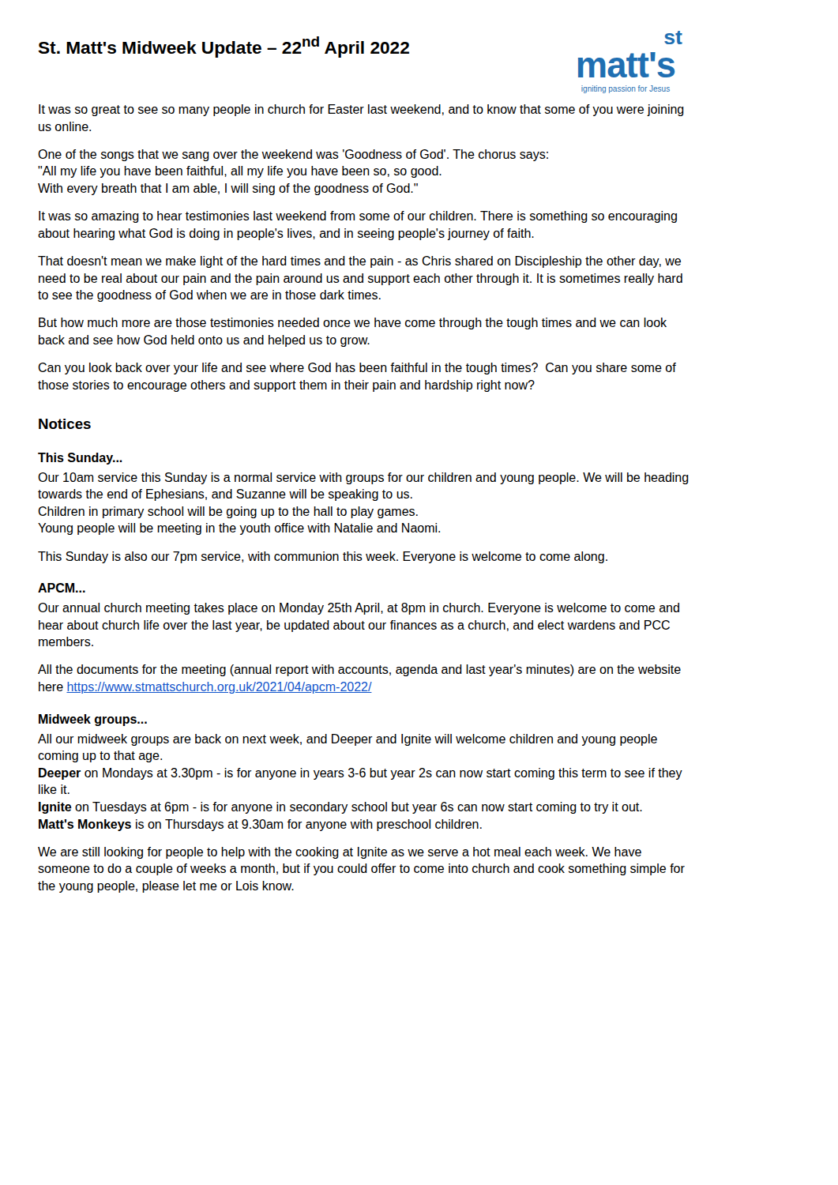st matt's igniting passion for Jesus
St. Matt's Midweek Update – 22nd April 2022
It was so great to see so many people in church for Easter last weekend, and to know that some of you were joining us online.
One of the songs that we sang over the weekend was 'Goodness of God'. The chorus says:
"All my life you have been faithful, all my life you have been so, so good.
With every breath that I am able, I will sing of the goodness of God."
It was so amazing to hear testimonies last weekend from some of our children. There is something so encouraging about hearing what God is doing in people's lives, and in seeing people's journey of faith.
That doesn't mean we make light of the hard times and the pain - as Chris shared on Discipleship the other day, we need to be real about our pain and the pain around us and support each other through it. It is sometimes really hard to see the goodness of God when we are in those dark times.
But how much more are those testimonies needed once we have come through the tough times and we can look back and see how God held onto us and helped us to grow.
Can you look back over your life and see where God has been faithful in the tough times? Can you share some of those stories to encourage others and support them in their pain and hardship right now?
Notices
This Sunday...
Our 10am service this Sunday is a normal service with groups for our children and young people. We will be heading towards the end of Ephesians, and Suzanne will be speaking to us.
Children in primary school will be going up to the hall to play games.
Young people will be meeting in the youth office with Natalie and Naomi.
This Sunday is also our 7pm service, with communion this week. Everyone is welcome to come along.
APCM...
Our annual church meeting takes place on Monday 25th April, at 8pm in church. Everyone is welcome to come and hear about church life over the last year, be updated about our finances as a church, and elect wardens and PCC members.
All the documents for the meeting (annual report with accounts, agenda and last year's minutes) are on the website here https://www.stmattschurch.org.uk/2021/04/apcm-2022/
Midweek groups...
All our midweek groups are back on next week, and Deeper and Ignite will welcome children and young people coming up to that age.
Deeper on Mondays at 3.30pm - is for anyone in years 3-6 but year 2s can now start coming this term to see if they like it.
Ignite on Tuesdays at 6pm - is for anyone in secondary school but year 6s can now start coming to try it out.
Matt's Monkeys is on Thursdays at 9.30am for anyone with preschool children.
We are still looking for people to help with the cooking at Ignite as we serve a hot meal each week. We have someone to do a couple of weeks a month, but if you could offer to come into church and cook something simple for the young people, please let me or Lois know.